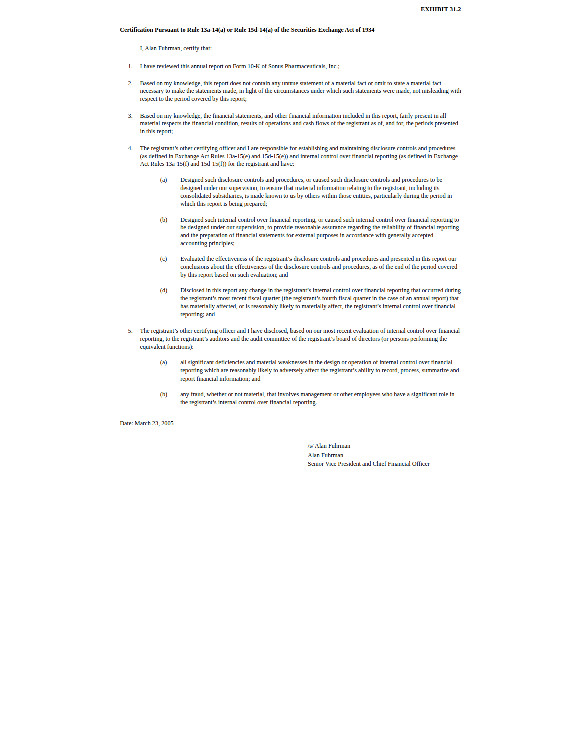EXHIBIT 31.2
Certification Pursuant to Rule 13a-14(a) or Rule 15d-14(a) of the Securities Exchange Act of 1934
I, Alan Fuhrman, certify that:
I have reviewed this annual report on Form 10-K of Sonus Pharmaceuticals, Inc.;
Based on my knowledge, this report does not contain any untrue statement of a material fact or omit to state a material fact necessary to make the statements made, in light of the circumstances under which such statements were made, not misleading with respect to the period covered by this report;
Based on my knowledge, the financial statements, and other financial information included in this report, fairly present in all material respects the financial condition, results of operations and cash flows of the registrant as of, and for, the periods presented in this report;
The registrant’s other certifying officer and I are responsible for establishing and maintaining disclosure controls and procedures (as defined in Exchange Act Rules 13a-15(e) and 15d-15(e)) and internal control over financial reporting (as defined in Exchange Act Rules 13a-15(f) and 15d-15(f)) for the registrant and have:
Designed such disclosure controls and procedures, or caused such disclosure controls and procedures to be designed under our supervision, to ensure that material information relating to the registrant, including its consolidated subsidiaries, is made known to us by others within those entities, particularly during the period in which this report is being prepared;
Designed such internal control over financial reporting, or caused such internal control over financial reporting to be designed under our supervision, to provide reasonable assurance regarding the reliability of financial reporting and the preparation of financial statements for external purposes in accordance with generally accepted accounting principles;
Evaluated the effectiveness of the registrant’s disclosure controls and procedures and presented in this report our conclusions about the effectiveness of the disclosure controls and procedures, as of the end of the period covered by this report based on such evaluation; and
Disclosed in this report any change in the registrant’s internal control over financial reporting that occurred during the registrant’s most recent fiscal quarter (the registrant’s fourth fiscal quarter in the case of an annual report) that has materially affected, or is reasonably likely to materially affect, the registrant’s internal control over financial reporting; and
The registrant’s other certifying officer and I have disclosed, based on our most recent evaluation of internal control over financial reporting, to the registrant’s auditors and the audit committee of the registrant’s board of directors (or persons performing the equivalent functions):
all significant deficiencies and material weaknesses in the design or operation of internal control over financial reporting which are reasonably likely to adversely affect the registrant’s ability to record, process, summarize and report financial information; and
any fraud, whether or not material, that involves management or other employees who have a significant role in the registrant’s internal control over financial reporting.
Date: March 23, 2005
/s/ Alan Fuhrman Alan Fuhrman Senior Vice President and Chief Financial Officer